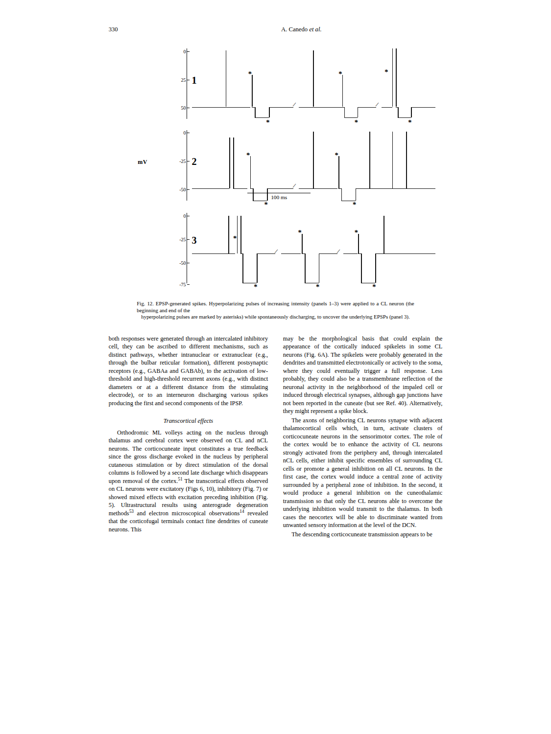330
A. Canedo et al.
mV
0
25
50
1
*
*
/
*
*
/
*
*
0
-25
-50
2
*
*
/
*
*
100 ms
0
-25
-50
-75
3
*
*
/
*
*
/
*
*
Fig. 12. EPSP-generated spikes. Hyperpolarizing pulses of increasing intensity (panels 1–3) were applied to a CL neuron (the beginning and end of the
hyperpolarizing pulses are marked by asterisks) while spontaneously discharging, to uncover the underlying EPSPs (panel 3).
both responses were generated through an intercalated inhibitory cell, they can be ascribed to different mechanisms, such as distinct pathways, whether intranuclear or extranuclear (e.g., through the bulbar reticular formation), different postsynaptic receptors (e.g., GABAa and GABAb), to the activation of low-threshold and high-threshold recurrent axons (e.g., with distinct diameters or at a different distance from the stimulating electrode), or to an interneuron discharging various spikes producing the first and second components of the IPSP.
Transcortical effects
Orthodromic ML volleys acting on the nucleus through thalamus and cerebral cortex were observed on CL and nCL neurons. The corticocuneate input constitutes a true feedback since the gross discharge evoked in the nucleus by peripheral cutaneous stimulation or by direct stimulation of the dorsal columns is followed by a second late discharge which disappears upon removal of the cortex.51 The transcortical effects observed on CL neurons were excitatory (Figs 6, 10), inhibitory (Fig. 7) or showed mixed effects with excitation preceding inhibition (Fig. 5). Ultrastructural results using anterograde degeneration methods53 and electron microscopical observations14 revealed that the corticofugal terminals contact fine dendrites of cuneate neurons. This
may be the morphological basis that could explain the appearance of the cortically induced spikelets in some CL neurons (Fig. 6A). The spikelets were probably generated in the dendrites and transmitted electrotonically or actively to the soma, where they could eventually trigger a full response. Less probably, they could also be a transmembrane reflection of the neuronal activity in the neighborhood of the impaled cell or induced through electrical synapses, although gap junctions have not been reported in the cuneate (but see Ref. 40). Alternatively, they might represent a spike block.
The axons of neighboring CL neurons synapse with adjacent thalamocortical cells which, in turn, activate clusters of corticocuneate neurons in the sensorimotor cortex. The role of the cortex would be to enhance the activity of CL neurons strongly activated from the periphery and, through intercalated nCL cells, either inhibit specific ensembles of surrounding CL cells or promote a general inhibition on all CL neurons. In the first case, the cortex would induce a central zone of activity surrounded by a peripheral zone of inhibition. In the second, it would produce a general inhibition on the cuneothalamic transmission so that only the CL neurons able to overcome the underlying inhibition would transmit to the thalamus. In both cases the neocortex will be able to discriminate wanted from unwanted sensory information at the level of the DCN.
The descending corticocuneate transmission appears to be